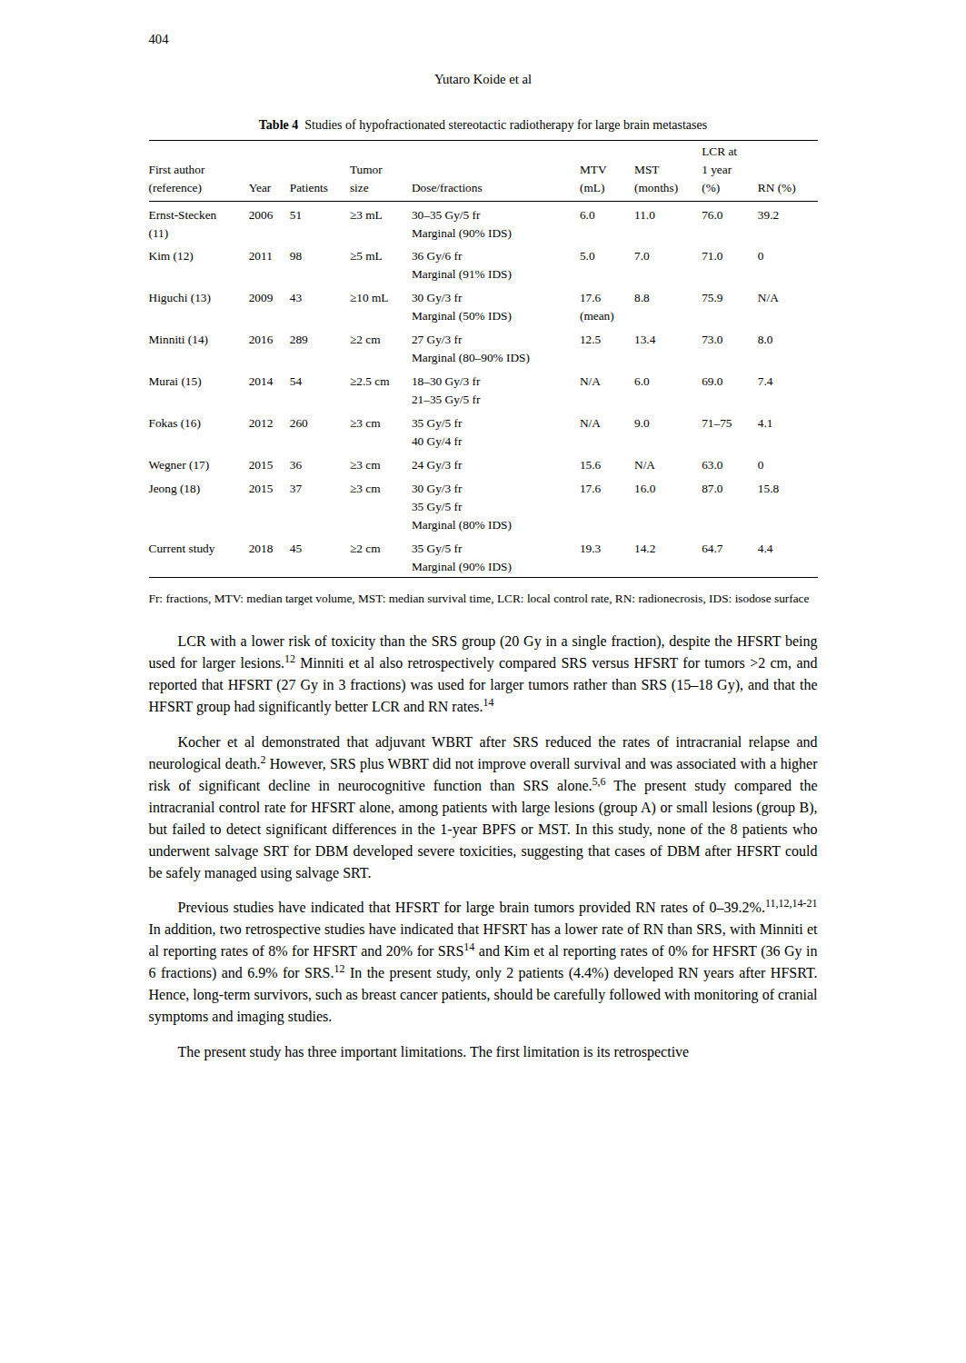404
Yutaro Koide et al
Table 4 Studies of hypofractionated stereotactic radiotherapy for large brain metastases
| First author (reference) | Year | Patients | Tumor size | Dose/fractions | MTV (mL) | MST (months) | LCR at 1 year (%) | RN (%) |
| --- | --- | --- | --- | --- | --- | --- | --- | --- |
| Ernst-Stecken (11) | 2006 | 51 | ≥3 mL | 30–35 Gy/5 fr Marginal (90% IDS) | 6.0 | 11.0 | 76.0 | 39.2 |
| Kim (12) | 2011 | 98 | ≥5 mL | 36 Gy/6 fr Marginal (91% IDS) | 5.0 | 7.0 | 71.0 | 0 |
| Higuchi (13) | 2009 | 43 | ≥10 mL | 30 Gy/3 fr Marginal (50% IDS) | 17.6 (mean) | 8.8 | 75.9 | N/A |
| Minniti (14) | 2016 | 289 | ≥2 cm | 27 Gy/3 fr Marginal (80–90% IDS) | 12.5 | 13.4 | 73.0 | 8.0 |
| Murai (15) | 2014 | 54 | ≥2.5 cm | 18–30 Gy/3 fr 21–35 Gy/5 fr | N/A | 6.0 | 69.0 | 7.4 |
| Fokas (16) | 2012 | 260 | ≥3 cm | 35 Gy/5 fr 40 Gy/4 fr | N/A | 9.0 | 71–75 | 4.1 |
| Wegner (17) | 2015 | 36 | ≥3 cm | 24 Gy/3 fr | 15.6 | N/A | 63.0 | 0 |
| Jeong (18) | 2015 | 37 | ≥3 cm | 30 Gy/3 fr 35 Gy/5 fr Marginal (80% IDS) | 17.6 | 16.0 | 87.0 | 15.8 |
| Current study | 2018 | 45 | ≥2 cm | 35 Gy/5 fr Marginal (90% IDS) | 19.3 | 14.2 | 64.7 | 4.4 |
Fr: fractions, MTV: median target volume, MST: median survival time, LCR: local control rate, RN: radionecrosis, IDS: isodose surface
LCR with a lower risk of toxicity than the SRS group (20 Gy in a single fraction), despite the HFSRT being used for larger lesions.12 Minniti et al also retrospectively compared SRS versus HFSRT for tumors >2 cm, and reported that HFSRT (27 Gy in 3 fractions) was used for larger tumors rather than SRS (15–18 Gy), and that the HFSRT group had significantly better LCR and RN rates.14
Kocher et al demonstrated that adjuvant WBRT after SRS reduced the rates of intracranial relapse and neurological death.2 However, SRS plus WBRT did not improve overall survival and was associated with a higher risk of significant decline in neurocognitive function than SRS alone.5,6 The present study compared the intracranial control rate for HFSRT alone, among patients with large lesions (group A) or small lesions (group B), but failed to detect significant differences in the 1-year BPFS or MST. In this study, none of the 8 patients who underwent salvage SRT for DBM developed severe toxicities, suggesting that cases of DBM after HFSRT could be safely managed using salvage SRT.
Previous studies have indicated that HFSRT for large brain tumors provided RN rates of 0–39.2%.11,12,14-21 In addition, two retrospective studies have indicated that HFSRT has a lower rate of RN than SRS, with Minniti et al reporting rates of 8% for HFSRT and 20% for SRS14 and Kim et al reporting rates of 0% for HFSRT (36 Gy in 6 fractions) and 6.9% for SRS.12 In the present study, only 2 patients (4.4%) developed RN years after HFSRT. Hence, long-term survivors, such as breast cancer patients, should be carefully followed with monitoring of cranial symptoms and imaging studies.
The present study has three important limitations. The first limitation is its retrospective